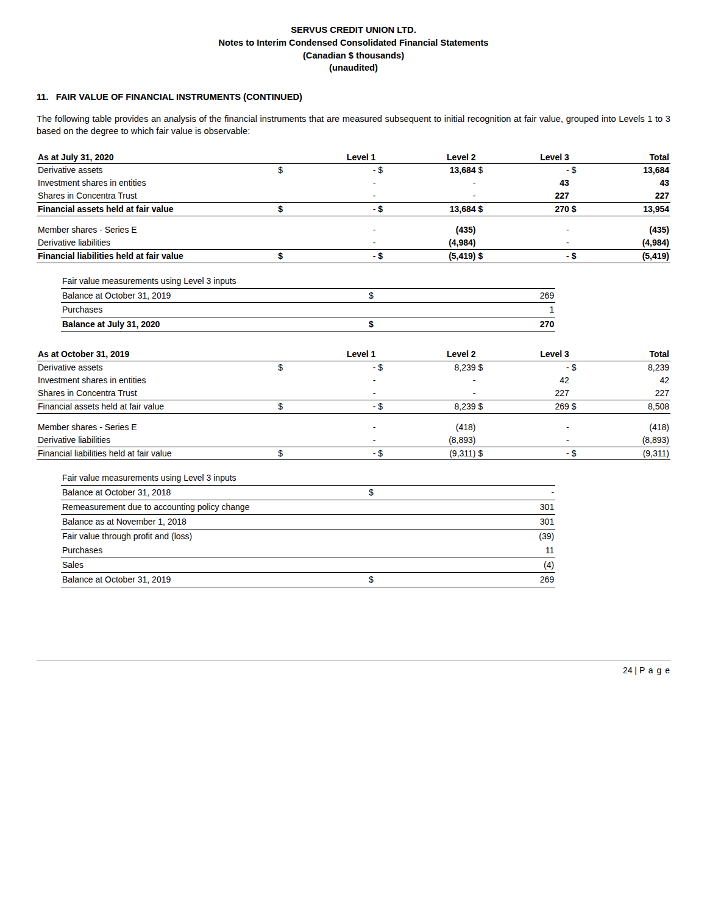SERVUS CREDIT UNION LTD.
Notes to Interim Condensed Consolidated Financial Statements
(Canadian $ thousands)
(unaudited)
11. FAIR VALUE OF FINANCIAL INSTRUMENTS (CONTINUED)
The following table provides an analysis of the financial instruments that are measured subsequent to initial recognition at fair value, grouped into Levels 1 to 3 based on the degree to which fair value is observable:
| As at July 31, 2020 | | Level 1 | | Level 2 | | Level 3 | | Total |
| Derivative assets | $ | - | $ | 13,684 | $ | - | $ | 13,684 |
| Investment shares in entities | | - | | - | | 43 | | 43 |
| Shares in Concentra Trust | | - | | - | | 227 | | 227 |
| Financial assets held at fair value | $ | - | $ | 13,684 | $ | 270 | $ | 13,954 |
| Member shares - Series E | | - | | (435) | | - | | (435) |
| Derivative liabilities | | - | | (4,984) | | - | | (4,984) |
| Financial liabilities held at fair value | $ | - | $ | (5,419) | $ | - | $ | (5,419) |
| Fair value measurements using Level 3 inputs | | |
| Balance at October 31, 2019 | $ | 269 |
| Purchases | | 1 |
| Balance at July 31, 2020 | $ | 270 |
| As at October 31, 2019 | | Level 1 | | Level 2 | | Level 3 | | Total |
| Derivative assets | $ | - | $ | 8,239 | $ | - | $ | 8,239 |
| Investment shares in entities | | - | | - | | 42 | | 42 |
| Shares in Concentra Trust | | - | | - | | 227 | | 227 |
| Financial assets held at fair value | $ | - | $ | 8,239 | $ | 269 | $ | 8,508 |
| Member shares - Series E | | - | | (418) | | - | | (418) |
| Derivative liabilities | | - | | (8,893) | | - | | (8,893) |
| Financial liabilities held at fair value | $ | - | $ | (9,311) | $ | - | $ | (9,311) |
| Fair value measurements using Level 3 inputs | | |
| Balance at October 31, 2018 | $ | - |
| Remeasurement due to accounting policy change | | 301 |
| Balance as at November 1, 2018 | | 301 |
| Fair value through profit and (loss) | | (39) |
| Purchases | | 11 |
| Sales | | (4) |
| Balance at October 31, 2019 | $ | 269 |
24 | P a g e